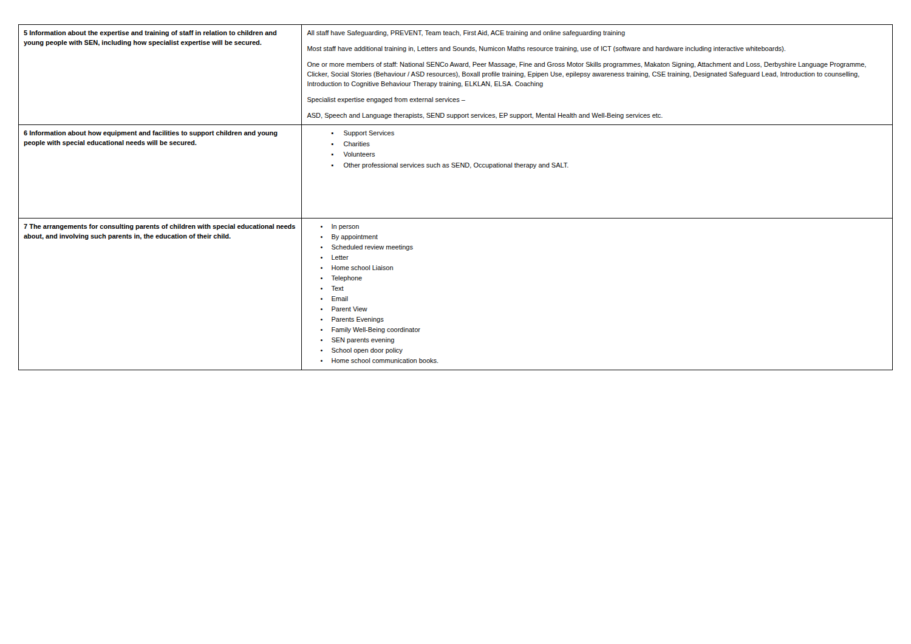| 5 Information about the expertise and training of staff in relation to children and young people with SEN, including how specialist expertise will be secured. | All staff have Safeguarding, PREVENT, Team teach, First Aid, ACE training and online safeguarding training Most staff have additional training in, Letters and Sounds, Numicon Maths resource training, use of ICT (software and hardware including interactive whiteboards). One or more members of staff: National SENCo Award, Peer Massage, Fine and Gross Motor Skills programmes, Makaton Signing, Attachment and Loss, Derbyshire Language Programme, Clicker, Social Stories (Behaviour / ASD resources), Boxall profile training, Epipen Use, epilepsy awareness training, CSE training, Designated Safeguard Lead, Introduction to counselling, Introduction to Cognitive Behaviour Therapy training, ELKLAN, ELSA. Coaching Specialist expertise engaged from external services – ASD, Speech and Language therapists, SEND support services, EP support, Mental Health and Well-Being services etc. |
| 6 Information about how equipment and facilities to support children and young people with special educational needs will be secured. | Support Services Charities Volunteers Other professional services such as SEND, Occupational therapy and SALT. |
| 7 The arrangements for consulting parents of children with special educational needs about, and involving such parents in, the education of their child. | In person By appointment Scheduled review meetings Letter Home school Liaison Telephone Text Email Parent View Parents Evenings Family Well-Being coordinator SEN parents evening School open door policy Home school communication books. |